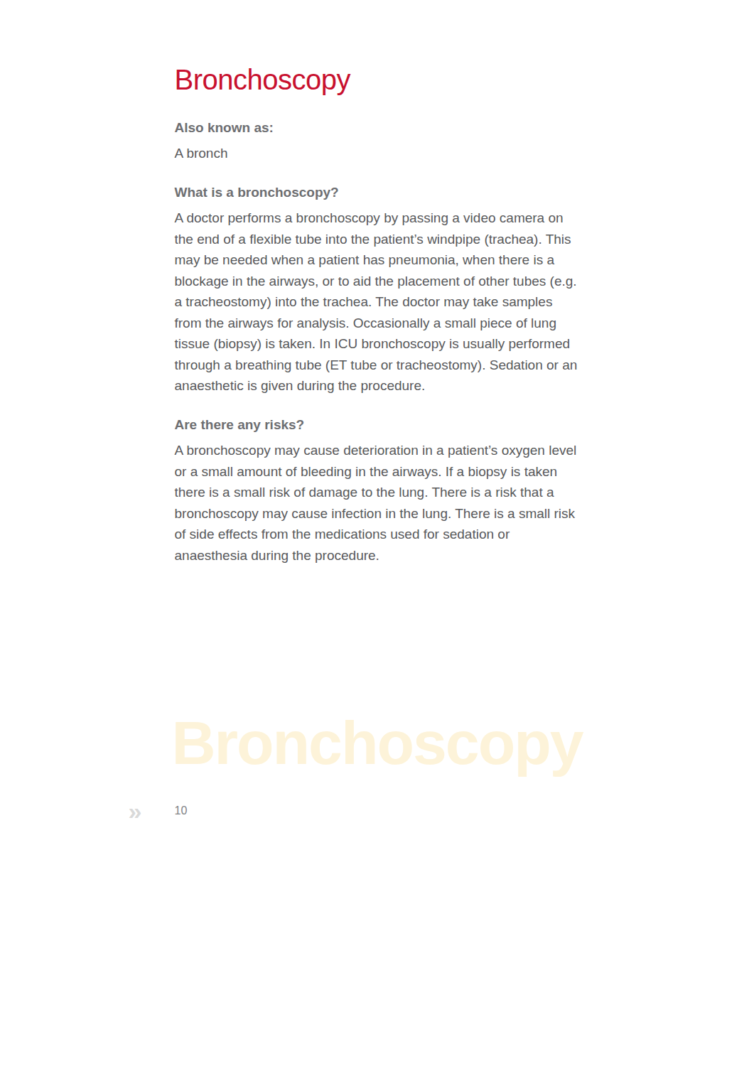Bronchoscopy
Also known as:
A bronch
What is a bronchoscopy?
A doctor performs a bronchoscopy by passing a video camera on the end of a flexible tube into the patient’s windpipe (trachea). This may be needed when a patient has pneumonia, when there is a blockage in the airways, or to aid the placement of other tubes (e.g. a tracheostomy) into the trachea. The doctor may take samples from the airways for analysis. Occasionally a small piece of lung tissue (biopsy) is taken. In ICU bronchoscopy is usually performed through a breathing tube (ET tube or tracheostomy). Sedation or an anaesthetic is given during the procedure.
Are there any risks?
A bronchoscopy may cause deterioration in a patient’s oxygen level or a small amount of bleeding in the airways. If a biopsy is taken there is a small risk of damage to the lung. There is a risk that a bronchoscopy may cause infection in the lung. There is a small risk of side effects from the medications used for sedation or anaesthesia during the procedure.
Bronchoscopy
»
10